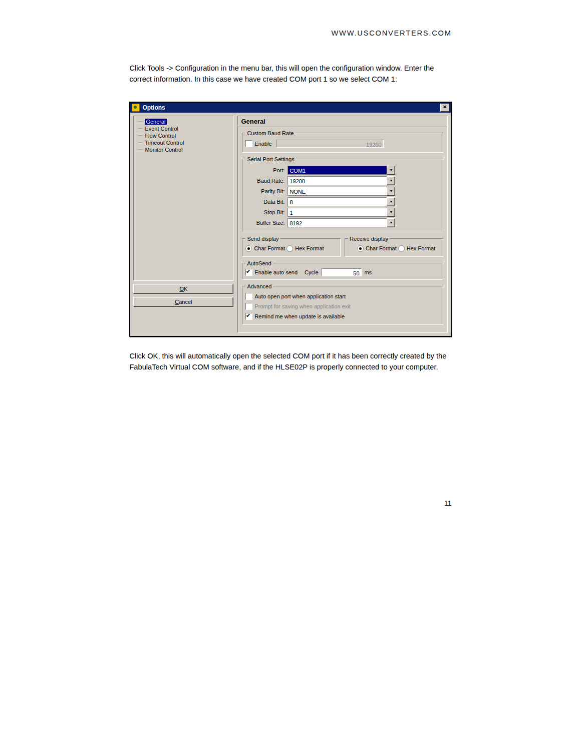WWW.USCONVERTERS.COM
Click Tools -> Configuration in the menu bar, this will open the configuration window. Enter the correct information. In this case we have created COM port 1 so we select COM 1:
Options
✕
General
Event Control
Flow Control
Timeout Control
Monitor Control
OK
Cancel
General
Custom Baud Rate
Enable 19200
Serial Port Settings
Port:
COM1
▼
Baud Rate:
19200
▼
Parity Bit:
NONE
▼
Data Bit:
8
▼
Stop Bit:
1
▼
Buffer Size:
8192
▼
Send display
Char Format
Hex Format
Receive display
Char Format
Hex Format
AutoSend
Enable auto send Cycle 50 ms
Advanced
Auto open port when application start
Prompt for saving when application exit
Remind me when update is available
Click OK, this will automatically open the selected COM port if it has been correctly created by the FabulaTech Virtual COM software, and if the HLSE02P is properly connected to your computer.
11